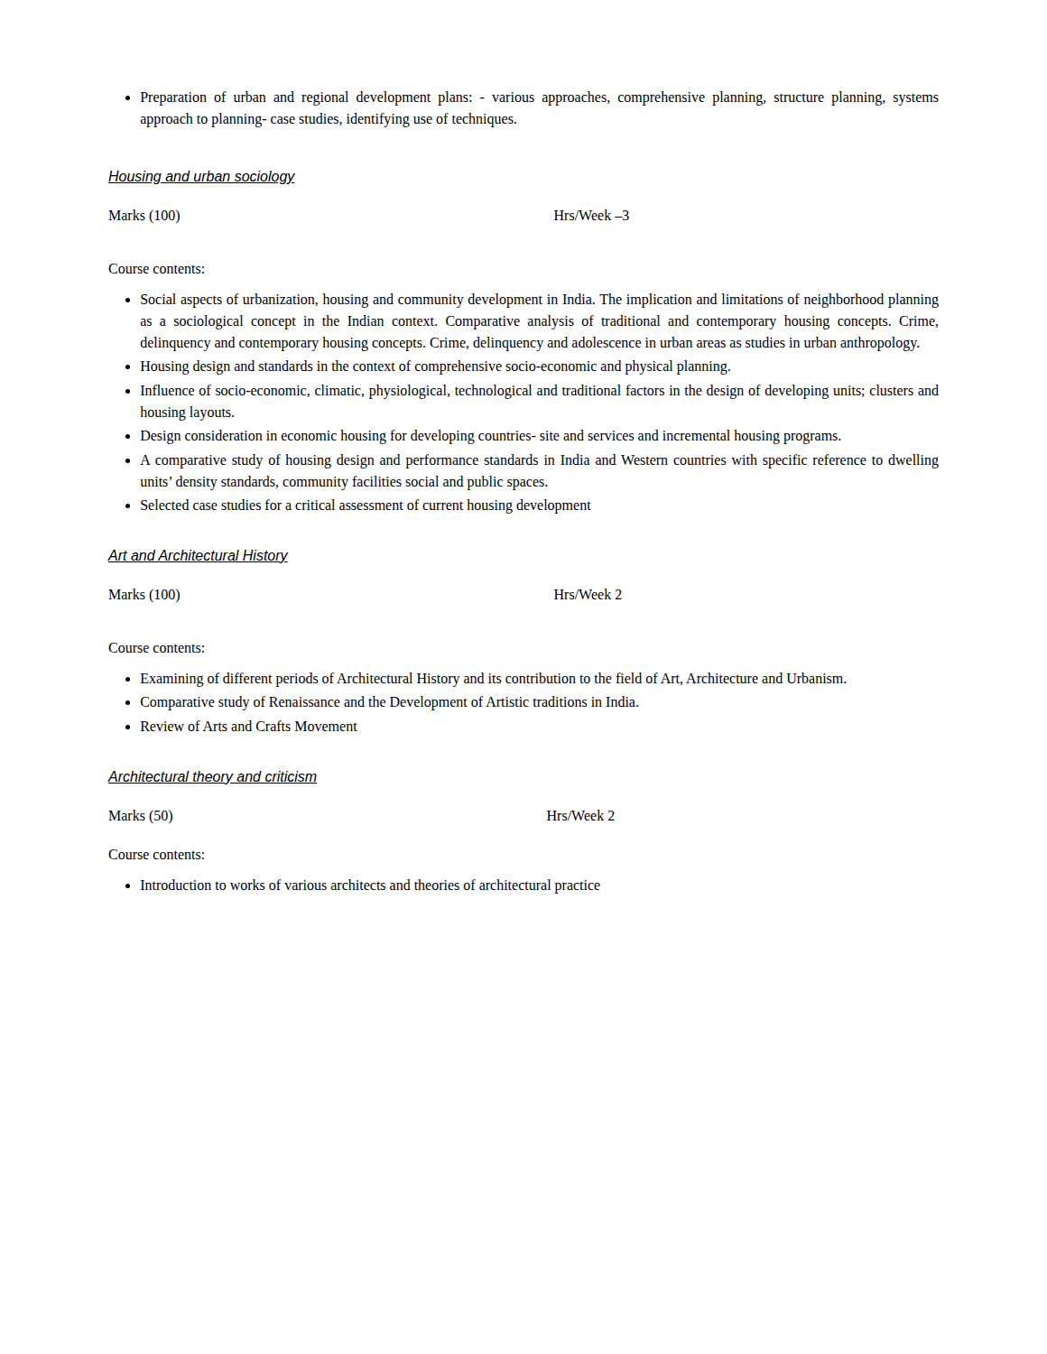Preparation of urban and regional development plans: - various approaches, comprehensive planning, structure planning, systems approach to planning- case studies, identifying use of techniques.
Housing and urban sociology
Marks (100) Hrs/Week –3
Course contents:
Social aspects of urbanization, housing and community development in India. The implication and limitations of neighborhood planning as a sociological concept in the Indian context. Comparative analysis of traditional and contemporary housing concepts. Crime, delinquency and contemporary housing concepts. Crime, delinquency and adolescence in urban areas as studies in urban anthropology.
Housing design and standards in the context of comprehensive socio-economic and physical planning.
Influence of socio-economic, climatic, physiological, technological and traditional factors in the design of developing units; clusters and housing layouts.
Design consideration in economic housing for developing countries- site and services and incremental housing programs.
A comparative study of housing design and performance standards in India and Western countries with specific reference to dwelling units’ density standards, community facilities social and public spaces.
Selected case studies for a critical assessment of current housing development
Art and Architectural History
Marks (100) Hrs/Week 2
Course contents:
Examining of different periods of Architectural History and its contribution to the field of Art, Architecture and Urbanism.
Comparative study of Renaissance and the Development of Artistic traditions in India.
Review of Arts and Crafts Movement
Architectural theory and criticism
Marks (50) Hrs/Week 2
Course contents:
Introduction to works of various architects and theories of architectural practice